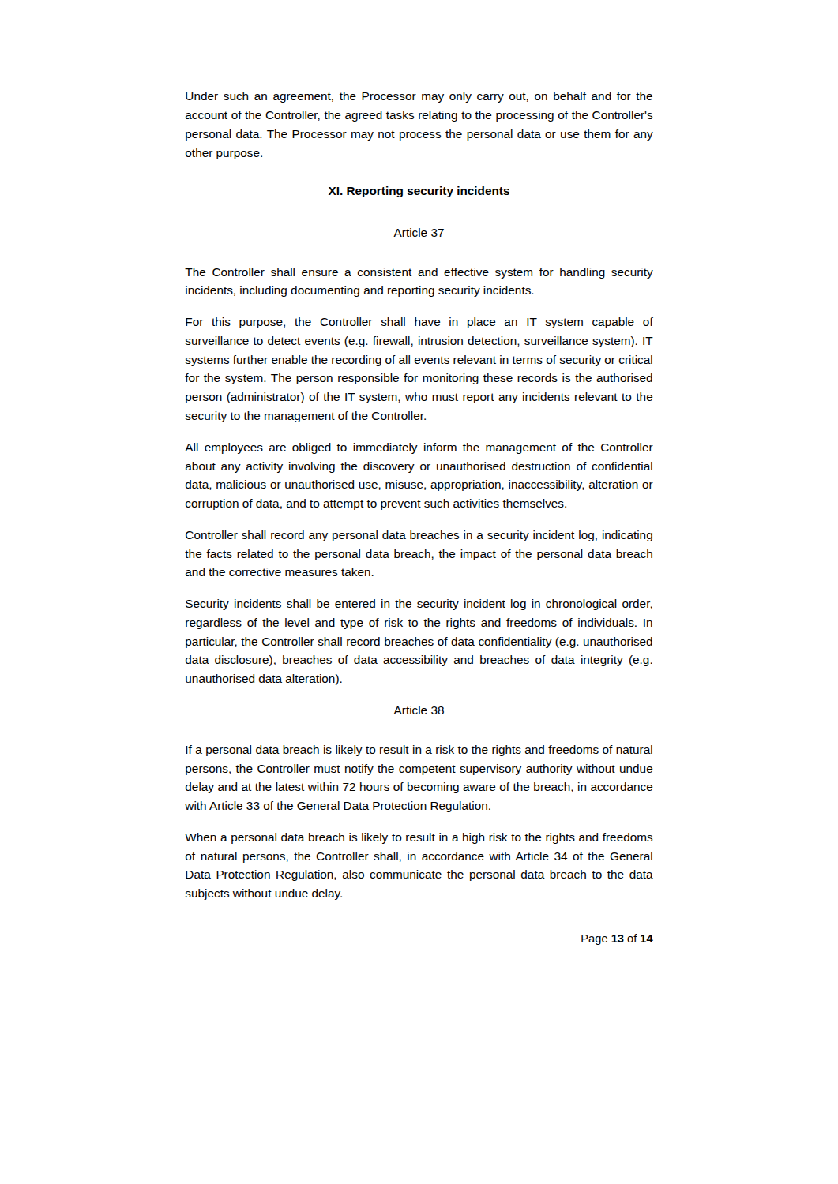Under such an agreement, the Processor may only carry out, on behalf and for the account of the Controller, the agreed tasks relating to the processing of the Controller's personal data. The Processor may not process the personal data or use them for any other purpose.
XI. Reporting security incidents
Article 37
The Controller shall ensure a consistent and effective system for handling security incidents, including documenting and reporting security incidents.
For this purpose, the Controller shall have in place an IT system capable of surveillance to detect events (e.g. firewall, intrusion detection, surveillance system). IT systems further enable the recording of all events relevant in terms of security or critical for the system. The person responsible for monitoring these records is the authorised person (administrator) of the IT system, who must report any incidents relevant to the security to the management of the Controller.
All employees are obliged to immediately inform the management of the Controller about any activity involving the discovery or unauthorised destruction of confidential data, malicious or unauthorised use, misuse, appropriation, inaccessibility, alteration or corruption of data, and to attempt to prevent such activities themselves.
Controller shall record any personal data breaches in a security incident log, indicating the facts related to the personal data breach, the impact of the personal data breach and the corrective measures taken.
Security incidents shall be entered in the security incident log in chronological order, regardless of the level and type of risk to the rights and freedoms of individuals. In particular, the Controller shall record breaches of data confidentiality (e.g. unauthorised data disclosure), breaches of data accessibility and breaches of data integrity (e.g. unauthorised data alteration).
Article 38
If a personal data breach is likely to result in a risk to the rights and freedoms of natural persons, the Controller must notify the competent supervisory authority without undue delay and at the latest within 72 hours of becoming aware of the breach, in accordance with Article 33 of the General Data Protection Regulation.
When a personal data breach is likely to result in a high risk to the rights and freedoms of natural persons, the Controller shall, in accordance with Article 34 of the General Data Protection Regulation, also communicate the personal data breach to the data subjects without undue delay.
Page 13 of 14